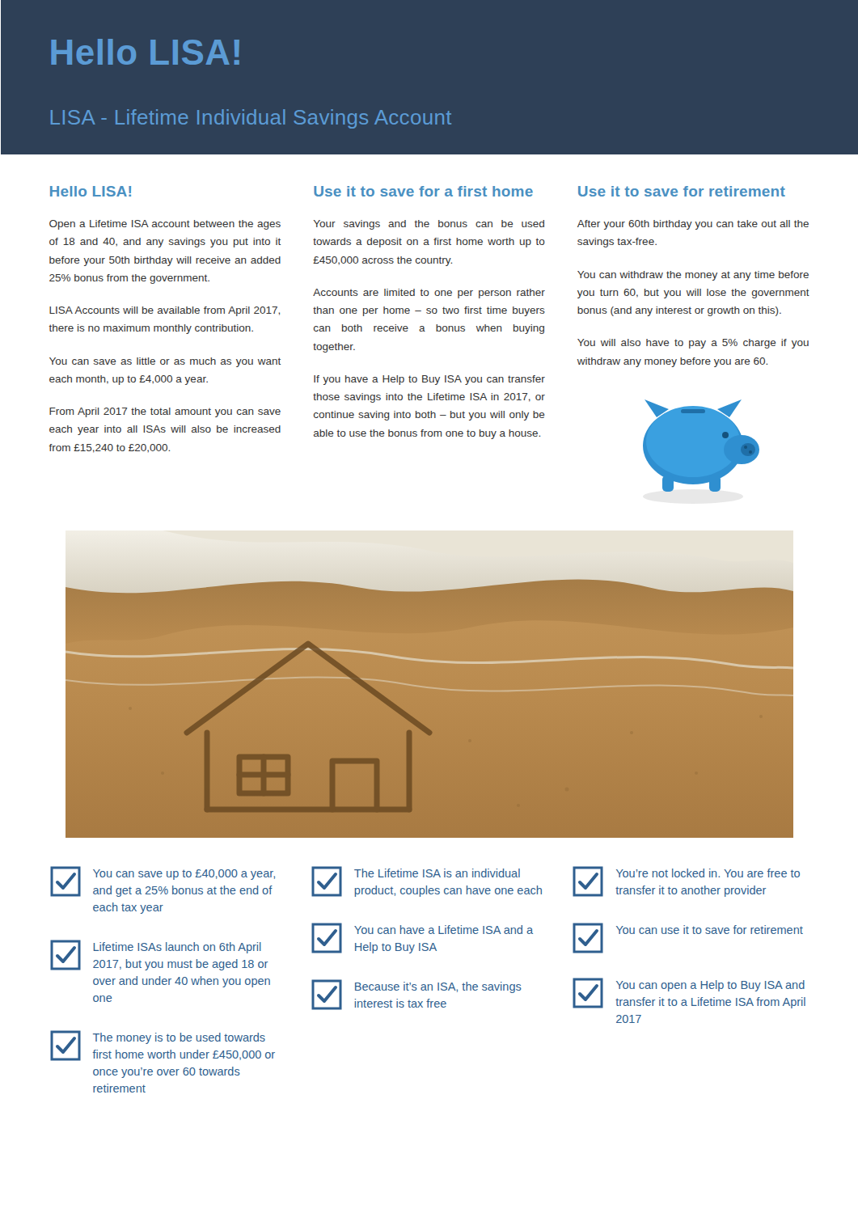Hello LISA!
LISA - Lifetime Individual Savings Account
Hello LISA!
Open a Lifetime ISA account between the ages of 18 and 40, and any savings you put into it before your 50th birthday will receive an added 25% bonus from the government.
LISA Accounts will be available from April 2017, there is no maximum monthly contribution.
You can save as little or as much as you want each month, up to £4,000 a year.
From April 2017 the total amount you can save each year into all ISAs will also be increased from £15,240 to £20,000.
Use it to save for a first home
Your savings and the bonus can be used towards a deposit on a first home worth up to £450,000 across the country.
Accounts are limited to one per person rather than one per home – so two first time buyers can both receive a bonus when buying together.
If you have a Help to Buy ISA you can transfer those savings into the Lifetime ISA in 2017, or continue saving into both – but you will only be able to use the bonus from one to buy a house.
Use it to save for retirement
After your 60th birthday you can take out all the savings tax-free.
You can withdraw the money at any time before you turn 60, but you will lose the government bonus (and any interest or growth on this).
You will also have to pay a 5% charge if you withdraw any money before you are 60.
You can save up to £40,000 a year, and get a 25% bonus at the end of each tax year
Lifetime ISAs launch on 6th April 2017, but you must be aged 18 or over and under 40 when you open one
The money is to be used towards first home worth under £450,000 or once you’re over 60 towards retirement
The Lifetime ISA is an individual product, couples can have one each
You can have a Lifetime ISA and a Help to Buy ISA
Because it’s an ISA, the savings interest is tax free
You’re not locked in. You are free to transfer it to another provider
You can use it to save for retirement
You can open a Help to Buy ISA and transfer it to a Lifetime ISA from April 2017